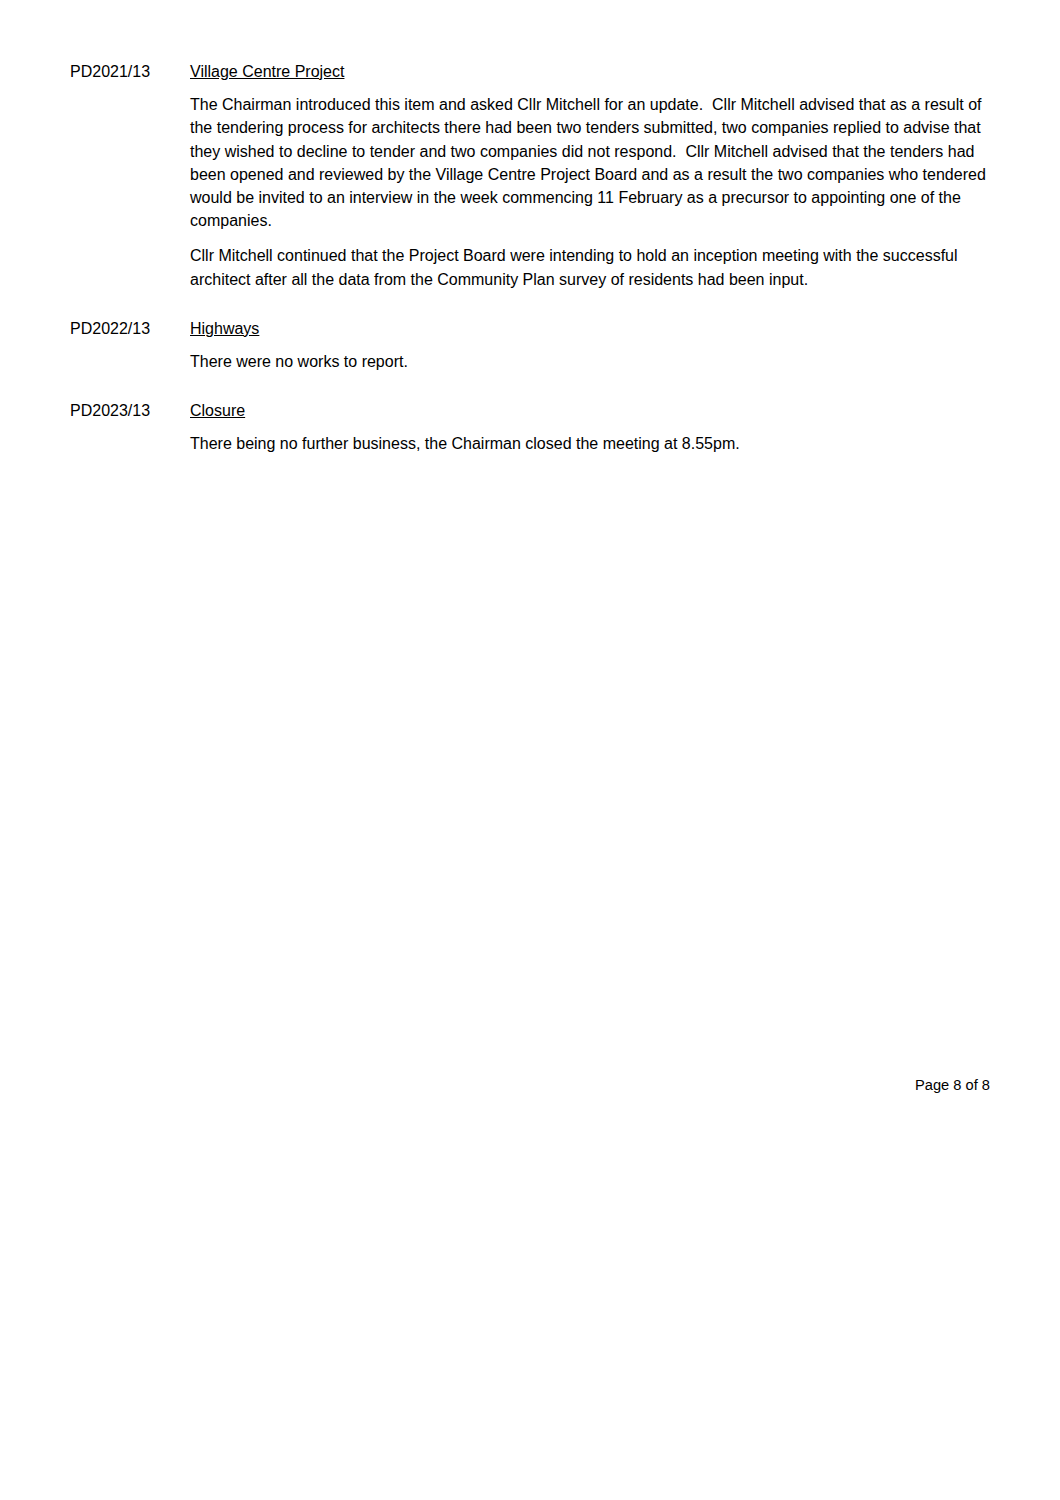PD2021/13
Village Centre Project
The Chairman introduced this item and asked Cllr Mitchell for an update. Cllr Mitchell advised that as a result of the tendering process for architects there had been two tenders submitted, two companies replied to advise that they wished to decline to tender and two companies did not respond. Cllr Mitchell advised that the tenders had been opened and reviewed by the Village Centre Project Board and as a result the two companies who tendered would be invited to an interview in the week commencing 11 February as a precursor to appointing one of the companies.
Cllr Mitchell continued that the Project Board were intending to hold an inception meeting with the successful architect after all the data from the Community Plan survey of residents had been input.
PD2022/13
Highways
There were no works to report.
PD2023/13
Closure
There being no further business, the Chairman closed the meeting at 8.55pm.
Page 8 of 8